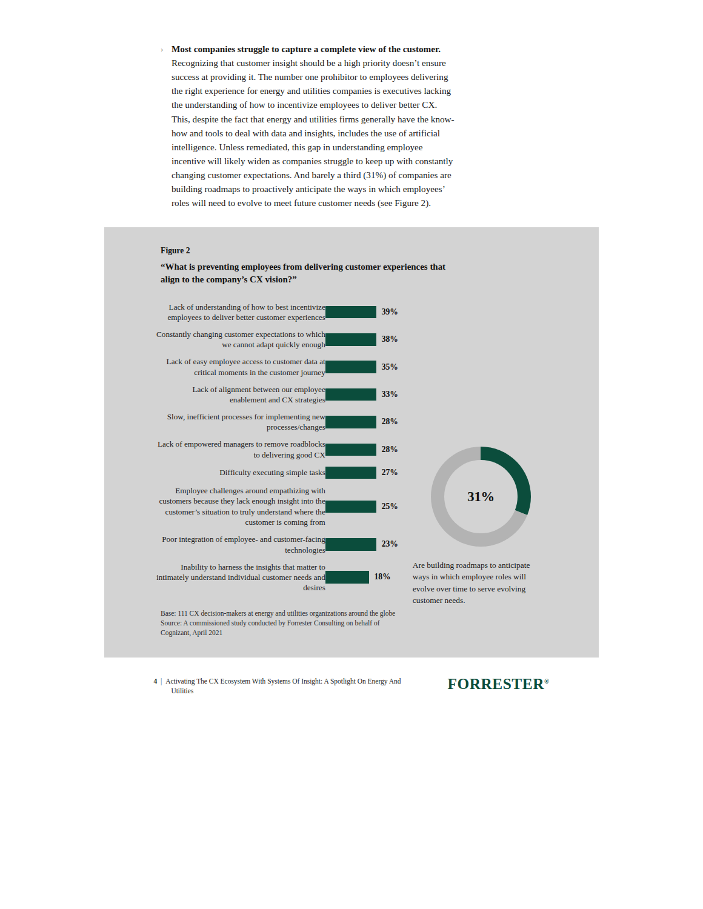›
Most companies struggle to capture a complete view of the customer. Recognizing that customer insight should be a high priority doesn’t ensure success at providing it. The number one prohibitor to employees delivering the right experience for energy and utilities companies is executives lacking the understanding of how to incentivize employees to deliver better CX. This, despite the fact that energy and utilities firms generally have the know-how and tools to deal with data and insights, includes the use of artificial intelligence. Unless remediated, this gap in understanding employee incentive will likely widen as companies struggle to keep up with constantly changing customer expectations. And barely a third (31%) of companies are building roadmaps to proactively anticipate the ways in which employees’ roles will need to evolve to meet future customer needs (see Figure 2).
Figure 2
“What is preventing employees from delivering customer experiences that align to the company’s CX vision?”
| Lack of understanding of how to best incentivize employees to deliver better customer experiences | 39% |
| Constantly changing customer expectations to which we cannot adapt quickly enough | 38% |
| Lack of easy employee access to customer data at critical moments in the customer journey | 35% |
| Lack of alignment between our employee enablement and CX strategies | 33% |
| Slow, inefficient processes for implementing new processes/changes | 28% |
| Lack of empowered managers to remove roadblocks to delivering good CX | 28% |
| Difficulty executing simple tasks | 27% |
| Employee challenges around empathizing with customers because they lack enough insight into the customer’s situation to truly understand where the customer is coming from | 25% |
| Poor integration of employee- and customer-facing technologies | 23% |
| Inability to harness the insights that matter to intimately understand individual customer needs and desires | 18% |
Base: 111 CX decision-makers at energy and utilities organizations around the globe
Source: A commissioned study conducted by Forrester Consulting on behalf of Cognizant, April 2021
31%
Are building roadmaps to anticipate ways in which employee roles will evolve over time to serve evolving customer needs.
4|Activating The CX Ecosystem With Systems Of Insight: A Spotlight On Energy And Utilities
FORRESTER®